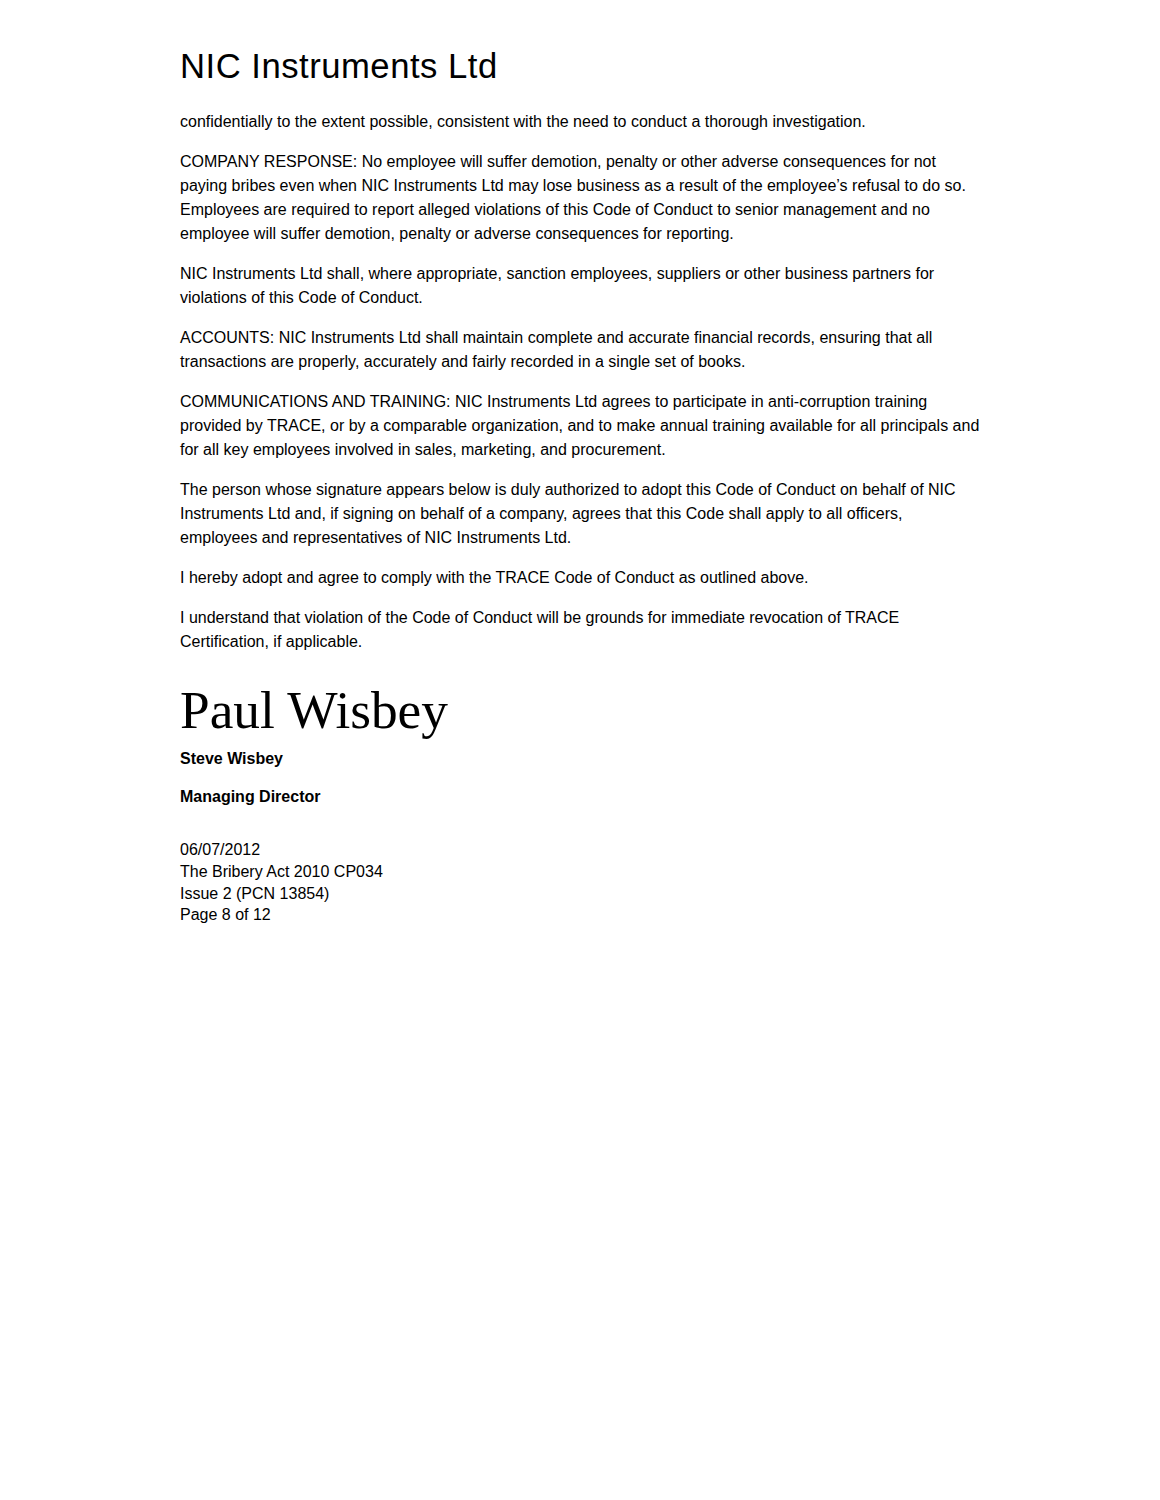NIC Instruments Ltd
confidentially to the extent possible, consistent with the need to conduct a thorough investigation.
COMPANY RESPONSE: No employee will suffer demotion, penalty or other adverse consequences for not paying bribes even when NIC Instruments Ltd may lose business as a result of the employee’s refusal to do so. Employees are required to report alleged violations of this Code of Conduct to senior management and no employee will suffer demotion, penalty or adverse consequences for reporting.
NIC Instruments Ltd shall, where appropriate, sanction employees, suppliers or other business partners for violations of this Code of Conduct.
ACCOUNTS: NIC Instruments Ltd shall maintain complete and accurate financial records, ensuring that all transactions are properly, accurately and fairly recorded in a single set of books.
COMMUNICATIONS AND TRAINING: NIC Instruments Ltd agrees to participate in anti-corruption training provided by TRACE, or by a comparable organization, and to make annual training available for all principals and for all key employees involved in sales, marketing, and procurement.
The person whose signature appears below is duly authorized to adopt this Code of Conduct on behalf of NIC Instruments Ltd and, if signing on behalf of a company, agrees that this Code shall apply to all officers, employees and representatives of NIC Instruments Ltd.
I hereby adopt and agree to comply with the TRACE Code of Conduct as outlined above.
I understand that violation of the Code of Conduct will be grounds for immediate revocation of TRACE Certification, if applicable.
Paul Wisbey
Steve Wisbey
Managing Director
06/07/2012
The Bribery Act 2010 CP034
Issue 2 (PCN 13854)
Page 8 of 12